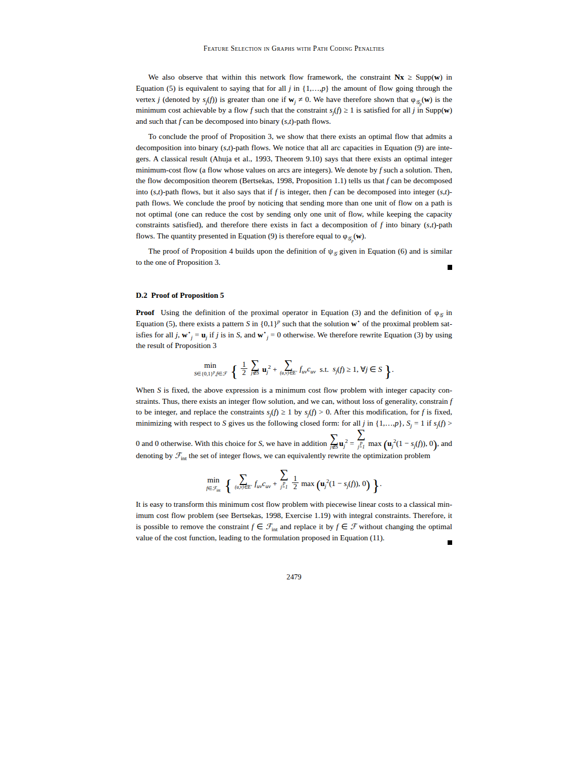Feature Selection in Graphs with Path Coding Penalties
We also observe that within this network flow framework, the constraint Nx ≥ Supp(w) in Equation (5) is equivalent to saying that for all j in {1,…,p} the amount of flow going through the vertex j (denoted by sj(f)) is greater than one if wj ≠ 0. We have therefore shown that φ𝒢p(w) is the minimum cost achievable by a flow f such that the constraint sj(f) ≥ 1 is satisfied for all j in Supp(w) and such that f can be decomposed into binary (s,t)-path flows.
To conclude the proof of Proposition 3, we show that there exists an optimal flow that admits a decomposition into binary (s,t)-path flows. We notice that all arc capacities in Equation (9) are integers. A classical result (Ahuja et al., 1993, Theorem 9.10) says that there exists an optimal integer minimum-cost flow (a flow whose values on arcs are integers). We denote by f such a solution. Then, the flow decomposition theorem (Bertsekas, 1998, Proposition 1.1) tells us that f can be decomposed into (s,t)-path flows, but it also says that if f is integer, then f can be decomposed into integer (s,t)-path flows. We conclude the proof by noticing that sending more than one unit of flow on a path is not optimal (one can reduce the cost by sending only one unit of flow, while keeping the capacity constraints satisfied), and therefore there exists in fact a decomposition of f into binary (s,t)-path flows. The quantity presented in Equation (9) is therefore equal to φ𝒢p(w).
The proof of Proposition 4 builds upon the definition of ψ𝒢 given in Equation (6) and is similar to the one of Proposition 3.
D.2 Proof of Proposition 5
Proof Using the definition of the proximal operator in Equation (3) and the definition of φ𝒢 in Equation (5), there exists a pattern S in {0,1}p such that the solution w⋆ of the proximal problem satisfies for all j, w⋆j = uj if j is in S, and w⋆j = 0 otherwise. We therefore rewrite Equation (3) by using the result of Proposition 3
min S∈{0,1}p,f∈ℱ { 12 ∑j∉S uj2 + ∑(u,v)∈E′ fuvcuv s.t. sj(f) ≥ 1, ∀j ∈ S }.
When S is fixed, the above expression is a minimum cost flow problem with integer capacity constraints. Thus, there exists an integer flow solution, and we can, without loss of generality, constrain f to be integer, and replace the constraints sj(f) ≥ 1 by sj(f) > 0. After this modification, for f is fixed, minimizing with respect to S gives us the following closed form: for all j in {1,…,p}, Sj = 1 if sj(f) > 0 and 0 otherwise. With this choice for S, we have in addition ∑j∉S uj2 = ∑pj=1 max (uj2(1 − sj(f)), 0), and denoting by ℱint the set of integer flows, we can equivalently rewrite the optimization problem
min f∈ℱint { ∑(u,v)∈E′ fuvcuv + ∑pj=1 12 max (uj2(1 − sj(f)), 0) }.
It is easy to transform this minimum cost flow problem with piecewise linear costs to a classical minimum cost flow problem (see Bertsekas, 1998, Exercise 1.19) with integral constraints. Therefore, it is possible to remove the constraint f ∈ ℱint and replace it by f ∈ ℱ without changing the optimal value of the cost function, leading to the formulation proposed in Equation (11).
2479